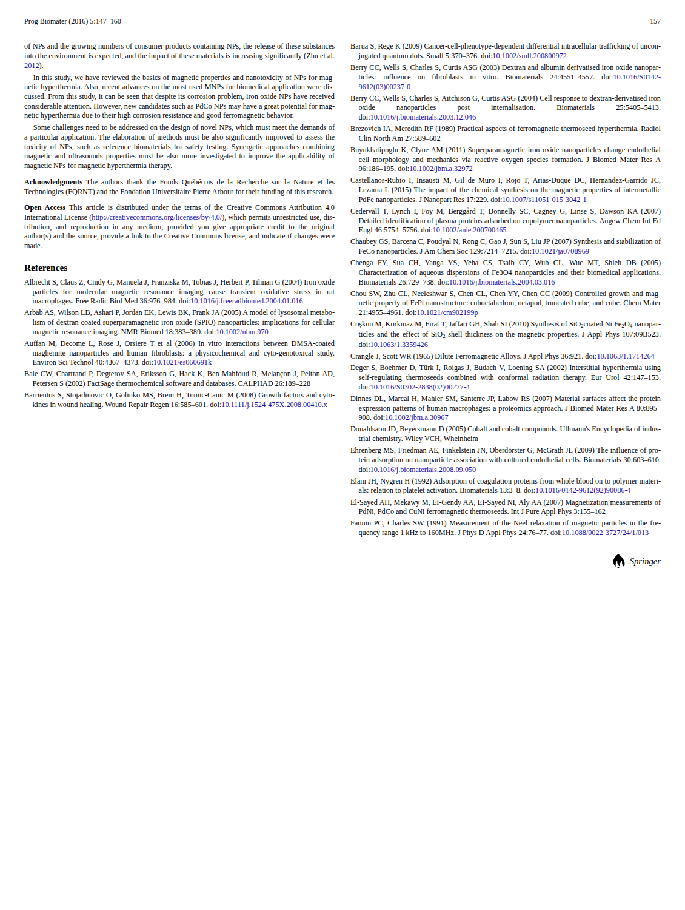Prog Biomater (2016) 5:147–160 157
of NPs and the growing numbers of consumer products containing NPs, the release of these substances into the environment is expected, and the impact of these materials is increasing significantly (Zhu et al. 2012).
In this study, we have reviewed the basics of magnetic properties and nanotoxicity of NPs for magnetic hyperthermia. Also, recent advances on the most used MNPs for biomedical application were discussed. From this study, it can be seen that despite its corrosion problem, iron oxide NPs have received considerable attention. However, new candidates such as PdCo NPs may have a great potential for magnetic hyperthermia due to their high corrosion resistance and good ferromagnetic behavior.
Some challenges need to be addressed on the design of novel NPs, which must meet the demands of a particular application. The elaboration of methods must be also significantly improved to assess the toxicity of NPs, such as reference biomaterials for safety testing. Synergetic approaches combining magnetic and ultrasounds properties must be also more investigated to improve the applicability of magnetic NPs for magnetic hyperthermia therapy.
Acknowledgments The authors thank the Fonds Québécois de la Recherche sur la Nature et les Technologies (FQRNT) and the Fondation Universitaire Pierre Arbour for their funding of this research.
Open Access This article is distributed under the terms of the Creative Commons Attribution 4.0 International License (http://creativecommons.org/licenses/by/4.0/), which permits unrestricted use, distribution, and reproduction in any medium, provided you give appropriate credit to the original author(s) and the source, provide a link to the Creative Commons license, and indicate if changes were made.
References
Albrecht S, Claus Z, Cindy G, Manuela J, Franziska M, Tobias J, Herbert P, Tilman G (2004) Iron oxide particles for molecular magnetic resonance imaging cause transient oxidative stress in rat macrophages. Free Radic Biol Med 36:976–984. doi:10.1016/j.freeradbiomed.2004.01.016
Arbab AS, Wilson LB, Ashari P, Jordan EK, Lewis BK, Frank JA (2005) A model of lysosomal metabolism of dextran coated superparamagnetic iron oxide (SPIO) nanoparticles: implications for cellular magnetic resonance imaging. NMR Biomed 18:383–389. doi:10.1002/nbm.970
Auffan M, Decome L, Rose J, Orsiere T et al (2006) In vitro interactions between DMSA-coated maghemite nanoparticles and human fibroblasts: a physicochemical and cyto-genotoxical study. Environ Sci Technol 40:4367–4373. doi:10.1021/es060691k
Bale CW, Chartrand P, Degterov SA, Eriksson G, Hack K, Ben Mahfoud R, Melançon J, Pelton AD, Petersen S (2002) FactSage thermochemical software and databases. CALPHAD 26:189–228
Barrientos S, Stojadinovic O, Golinko MS, Brem H, Tomic-Canic M (2008) Growth factors and cytokines in wound healing. Wound Repair Regen 16:585–601. doi:10.1111/j.1524-475X.2008.00410.x
Barua S, Rege K (2009) Cancer-cell-phenotype-dependent differential intracellular trafficking of unconjugated quantum dots. Small 5:370–376. doi:10.1002/smll.200800972
Berry CC, Wells S, Charles S, Curtis ASG (2003) Dextran and albumin derivatised iron oxide nanoparticles: influence on fibroblasts in vitro. Biomaterials 24:4551–4557. doi:10.1016/S0142-9612(03)00237-0
Berry CC, Wells S, Charles S, Aitchison G, Curtis ASG (2004) Cell response to dextran-derivatised iron oxide nanoparticles post internalisation. Biomaterials 25:5405–5413. doi:10.1016/j.biomaterials.2003.12.046
Brezovich IA, Meredith RF (1989) Practical aspects of ferromagnetic thermoseed hyperthermia. Radiol Clin North Am 27:589–602
Buyukhatipoglu K, Clyne AM (2011) Superparamagnetic iron oxide nanoparticles change endothelial cell morphology and mechanics via reactive oxygen species formation. J Biomed Mater Res A 96:186–195. doi:10.1002/jbm.a.32972
Castellanos-Rubio I, Insausti M, Gil de Muro I, Rojo T, Arias-Duque DC, Hernandez-Garrido JC, Lezama L (2015) The impact of the chemical synthesis on the magnetic properties of intermetallic PdFe nanoparticles. J Nanopart Res 17:229. doi:10.1007/s11051-015-3042-1
Cedervall T, Lynch I, Foy M, Berggård T, Donnelly SC, Cagney G, Linse S, Dawson KA (2007) Detailed identification of plasma proteins adsorbed on copolymer nanoparticles. Angew Chem Int Ed Engl 46:5754–5756. doi:10.1002/anie.200700465
Chaubey GS, Barcena C, Poudyal N, Rong C, Gao J, Sun S, Liu JP (2007) Synthesis and stabilization of FeCo nanoparticles. J Am Chem Soc 129:7214–7215. doi:10.1021/ja0708969
Chenga FY, Sua CH, Yanga YS, Yeha CS, Tsaib CY, Wub CL, Wuc MT, Shieh DB (2005) Characterization of aqueous dispersions of Fe3O4 nanoparticles and their biomedical applications. Biomaterials 26:729–738. doi:10.1016/j.biomaterials.2004.03.016
Chou SW, Zhu CL, Neeleshwar S, Chen CL, Chen YY, Chen CC (2009) Controlled growth and magnetic property of FePt nanostructure: cuboctahedron, octapod, truncated cube, and cube. Chem Mater 21:4955–4961. doi:10.1021/cm902199p
Coşkun M, Korkmaz M, Fırat T, Jaffari GH, Shah SI (2010) Synthesis of SiO2coated Ni Fe2O4 nanoparticles and the effect of SiO2 shell thickness on the magnetic properties. J Appl Phys 107:09B523. doi:10.1063/1.3359426
Crangle J, Scott WR (1965) Dilute Ferromagnetic Alloys. J Appl Phys 36:921. doi:10.1063/1.1714264
Deger S, Boehmer D, Türk I, Roigas J, Budach V, Loening SA (2002) Interstitial hyperthermia using self-regulating thermoseeds combined with conformal radiation therapy. Eur Urol 42:147–153. doi:10.1016/S0302-2838(02)00277-4
Dinnes DL, Marcal H, Mahler SM, Santerre JP, Labow RS (2007) Material surfaces affect the protein expression patterns of human macrophages: a proteomics approach. J Biomed Mater Res A 80:895–908. doi:10.1002/jbm.a.30967
Donaldsaon JD, Beyersmann D (2005) Cobalt and cobalt compounds. Ullmann's Encyclopedia of industrial chemistry. Wiley VCH, Wheinheim
Ehrenberg MS, Friedman AE, Finkelstein JN, Oberdörster G, McGrath JL (2009) The influence of protein adsorption on nanoparticle association with cultured endothelial cells. Biomaterials 30:603–610. doi:10.1016/j.biomaterials.2008.09.050
Elam JH, Nygren H (1992) Adsorption of coagulation proteins from whole blood on to polymer materials: relation to platelet activation. Biomaterials 13:3–8. doi:10.1016/0142-9612(92)90086-4
El-Sayed AH, Mekawy M, EI-Gendy AA, EI-Sayed NI, Aly AA (2007) Magnetization measurements of PdNi, PdCo and CuNi ferromagnetic thermoseeds. Int J Pure Appl Phys 3:155–162
Fannin PC, Charles SW (1991) Measurement of the Neel relaxation of magnetic particles in the frequency range 1 kHz to 160MHz. J Phys D Appl Phys 24:76–77. doi:10.1088/0022-3727/24/1/013
Springer